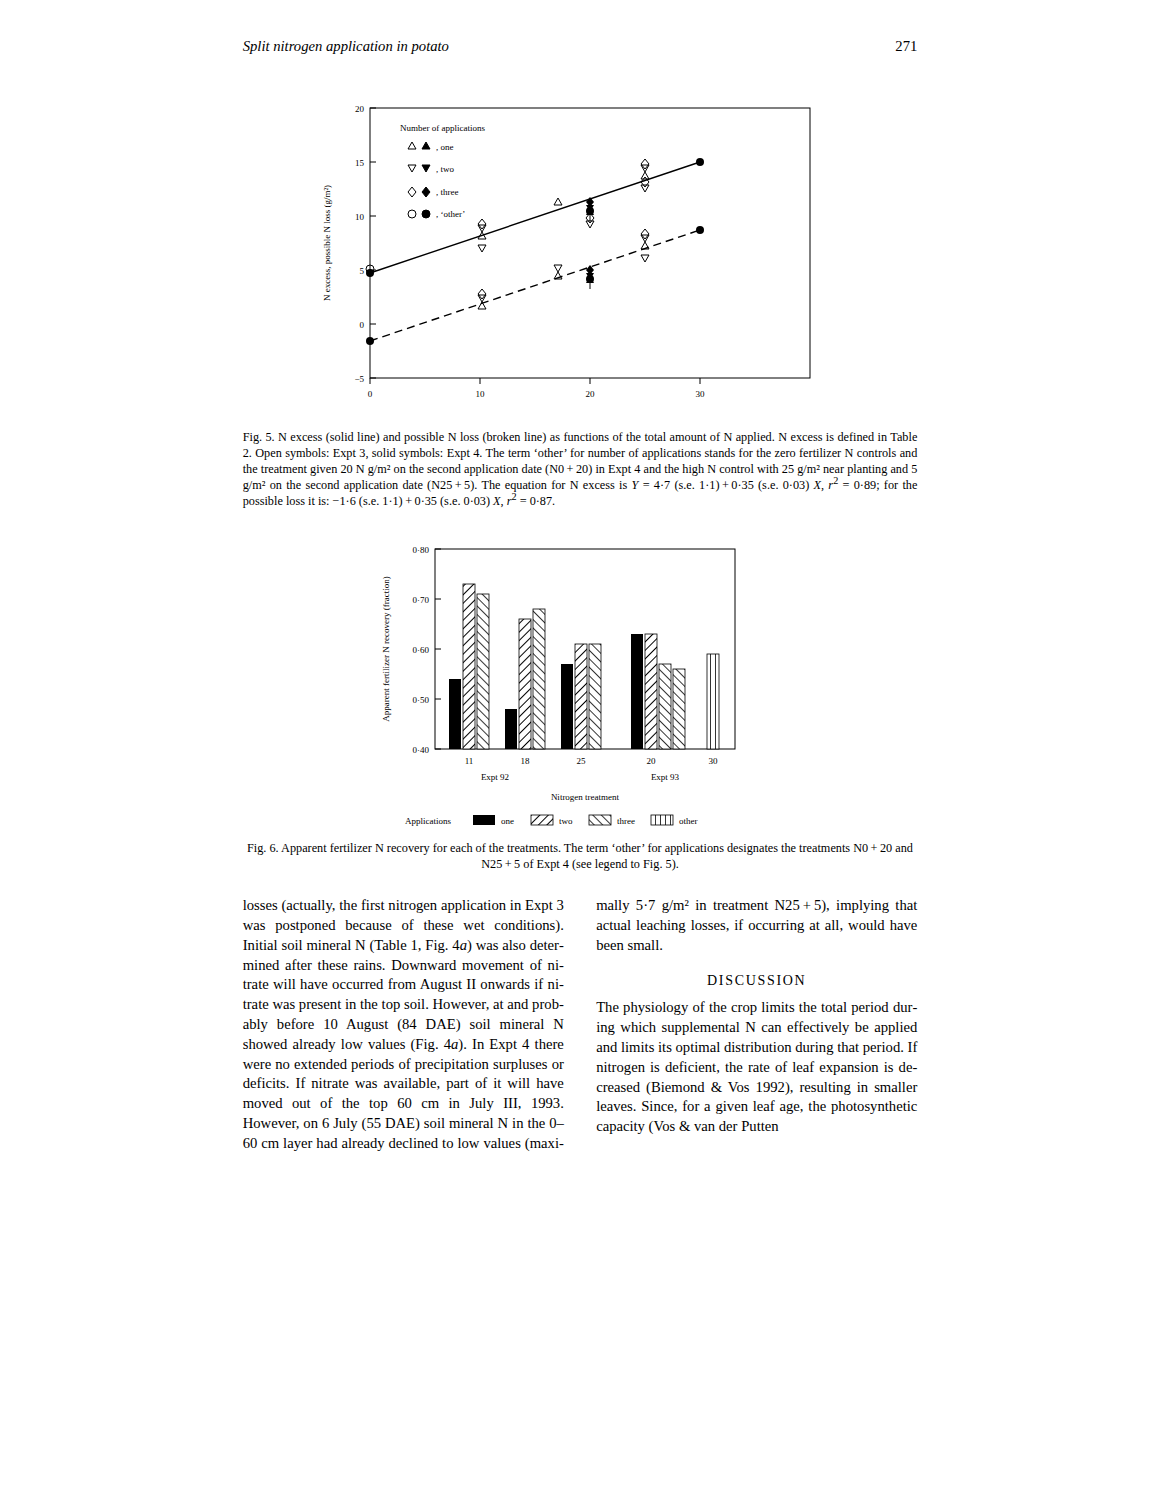Split nitrogen application in potato 271
20 15 10 5 0 −5 0 10 20 30 N excess, possible N loss (g/m²) Number of applications , one , two , three , ‘other’ Solid regression line: Y = 4.7 + 0.35X (y=231 at 0; slope -> 0.35*10.8 px per unit)
Fig. 5. N excess (solid line) and possible N loss (broken line) as functions of the total amount of N applied. N excess is defined in Table 2. Open symbols: Expt 3, solid symbols: Expt 4. The term ‘other’ for number of applications stands for the zero fertilizer N controls and the treatment given 20 N g/m² on the second application date (N0 + 20) in Expt 4 and the high N control with 25 g/m² near planting and 5 g/m² on the second application date (N25 + 5). The equation for N excess is Y = 4·7 (s.e. 1·1) + 0·35 (s.e. 0·03) X, r2 = 0·89; for the possible loss it is: −1·6 (s.e. 1·1) + 0·35 (s.e. 0·03) X, r2 = 0·87.
0·80 0·70 0·60 0·50 0·40 Apparent fertilizer N recovery (fraction) 11 18 25 20 30 Expt 92 Expt 93 Nitrogen treatment Applications one two three other
Fig. 6. Apparent fertilizer N recovery for each of the treatments. The term ‘other’ for applications designates the treatments N0 + 20 and N25 + 5 of Expt 4 (see legend to Fig. 5).
losses (actually, the first nitrogen application in Expt 3 was postponed because of these wet conditions). Initial soil mineral N (Table 1, Fig. 4a) was also determined after these rains. Downward movement of nitrate will have occurred from August II onwards if nitrate was present in the top soil. However, at and probably before 10 August (84 DAE) soil mineral N showed already low values (Fig. 4a). In Expt 4 there were no extended periods of precipitation surpluses or deficits. If nitrate was available, part of it will have moved out of the top 60 cm in July III, 1993. However, on 6 July (55 DAE) soil mineral N in the 0–60 cm layer had already declined to low values (maximally 5·7 g/m² in treatment N25 + 5), implying that actual leaching losses, if occurring at all, would have been small.
DISCUSSION
The physiology of the crop limits the total period during which supplemental N can effectively be applied and limits its optimal distribution during that period. If nitrogen is deficient, the rate of leaf expansion is decreased (Biemond & Vos 1992), resulting in smaller leaves. Since, for a given leaf age, the photosynthetic capacity (Vos & van der Putten